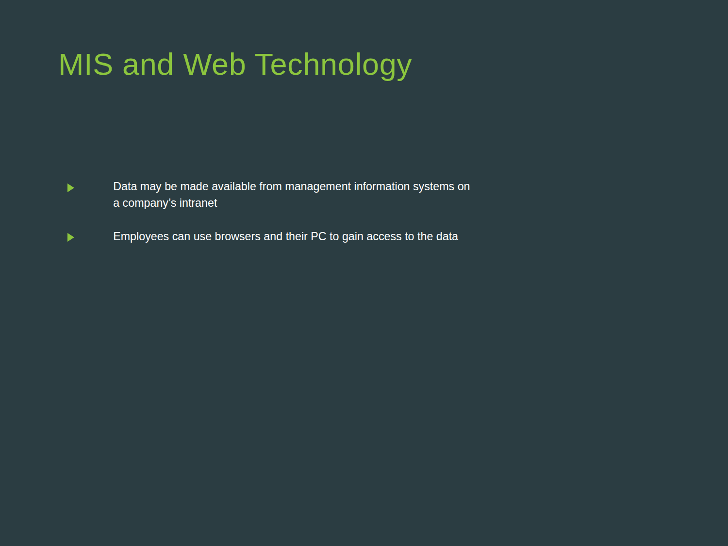MIS and Web Technology
Data may be made available from management information systems on a company’s intranet
Employees can use browsers and their PC to gain access to the data